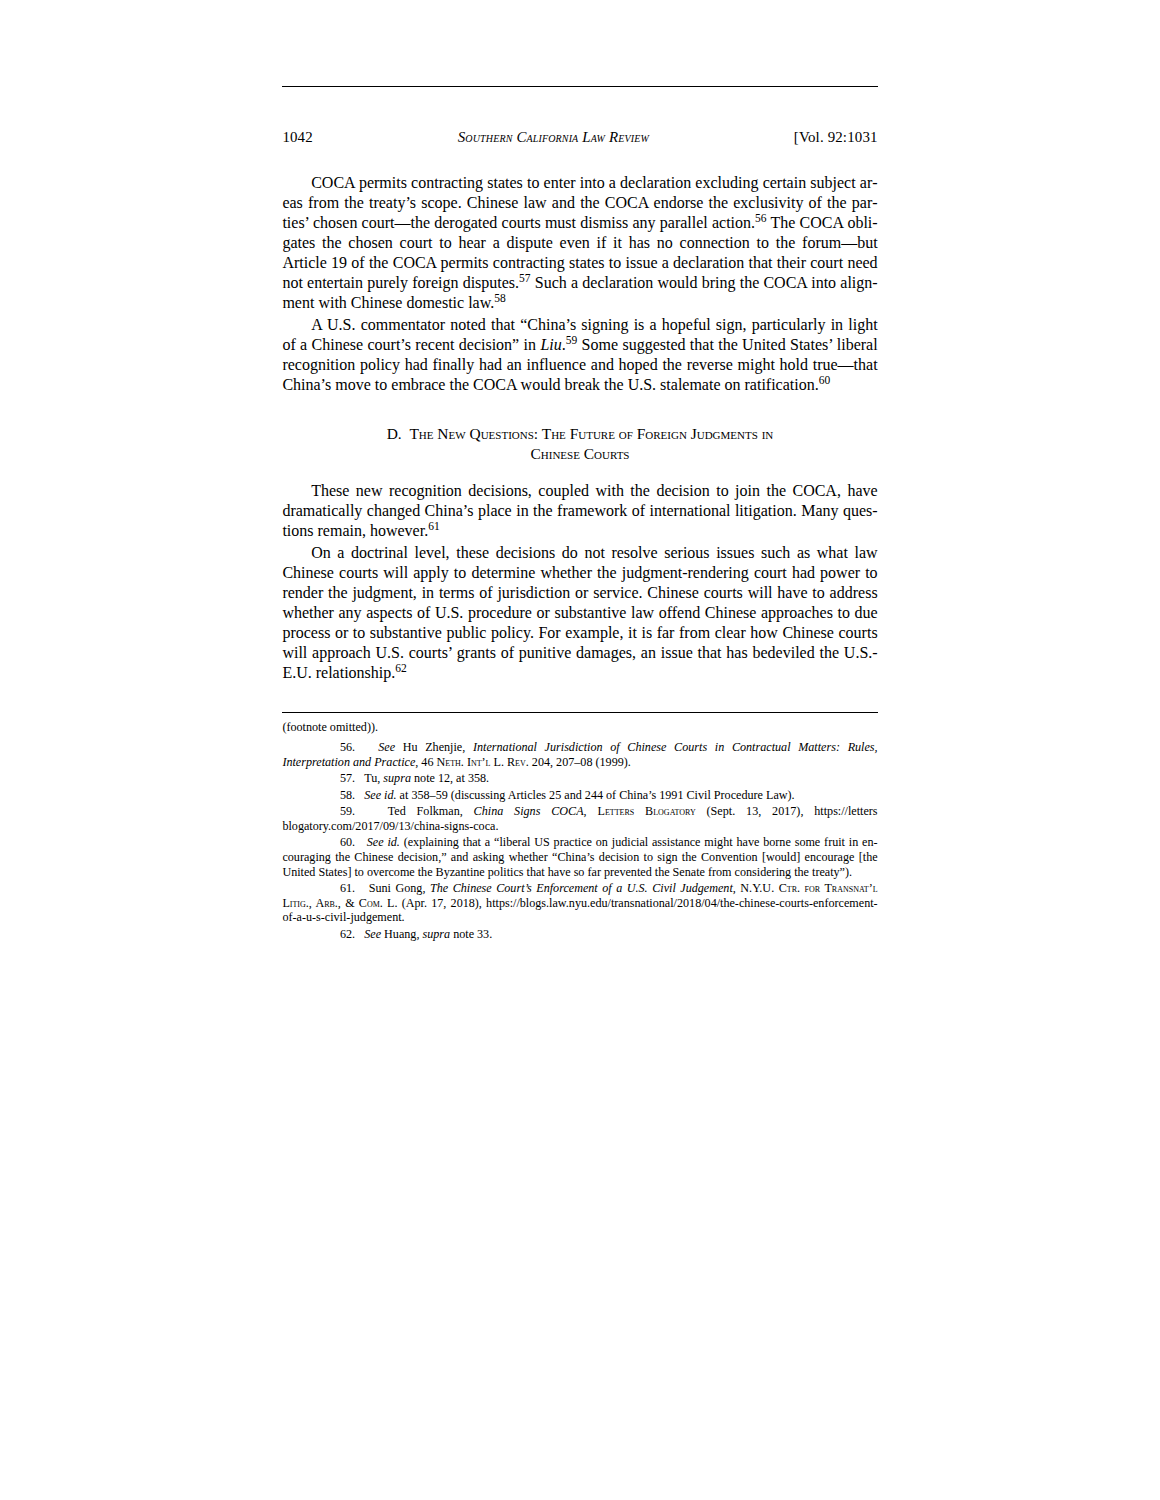1042 Southern California Law Review [Vol. 92:1031
COCA permits contracting states to enter into a declaration excluding certain subject areas from the treaty’s scope. Chinese law and the COCA endorse the exclusivity of the parties’ chosen court—the derogated courts must dismiss any parallel action.56 The COCA obligates the chosen court to hear a dispute even if it has no connection to the forum—but Article 19 of the COCA permits contracting states to issue a declaration that their court need not entertain purely foreign disputes.57 Such a declaration would bring the COCA into alignment with Chinese domestic law.58
A U.S. commentator noted that “China’s signing is a hopeful sign, particularly in light of a Chinese court’s recent decision” in Liu.59 Some suggested that the United States’ liberal recognition policy had finally had an influence and hoped the reverse might hold true—that China’s move to embrace the COCA would break the U.S. stalemate on ratification.60
D. The New Questions: The Future of Foreign Judgments in
Chinese Courts
These new recognition decisions, coupled with the decision to join the COCA, have dramatically changed China’s place in the framework of international litigation. Many questions remain, however.61
On a doctrinal level, these decisions do not resolve serious issues such as what law Chinese courts will apply to determine whether the judgment-rendering court had power to render the judgment, in terms of jurisdiction or service. Chinese courts will have to address whether any aspects of U.S. procedure or substantive law offend Chinese approaches to due process or to substantive public policy. For example, it is far from clear how Chinese courts will approach U.S. courts’ grants of punitive damages, an issue that has bedeviled the U.S.-E.U. relationship.62
(footnote omitted)).
56. See Hu Zhenjie, International Jurisdiction of Chinese Courts in Contractual Matters: Rules, Interpretation and Practice, 46 Neth. Int’l L. Rev. 204, 207–08 (1999).
57. Tu, supra note 12, at 358.
58. See id. at 358–59 (discussing Articles 25 and 244 of China’s 1991 Civil Procedure Law).
59. Ted Folkman, China Signs COCA, Letters Blogatory (Sept. 13, 2017), https://letters blogatory.com/2017/09/13/china-signs-coca.
60. See id. (explaining that a “liberal US practice on judicial assistance might have borne some fruit in encouraging the Chinese decision,” and asking whether “China’s decision to sign the Convention [would] encourage [the United States] to overcome the Byzantine politics that have so far prevented the Senate from considering the treaty”).
61. Suni Gong, The Chinese Court’s Enforcement of a U.S. Civil Judgement, N.Y.U. Ctr. for Transnat’l Litig., Arb., & Com. L. (Apr. 17, 2018), https://blogs.law.nyu.edu/transnational/2018/04/the-chinese-courts-enforcement-of-a-u-s-civil-judgement.
62. See Huang, supra note 33.